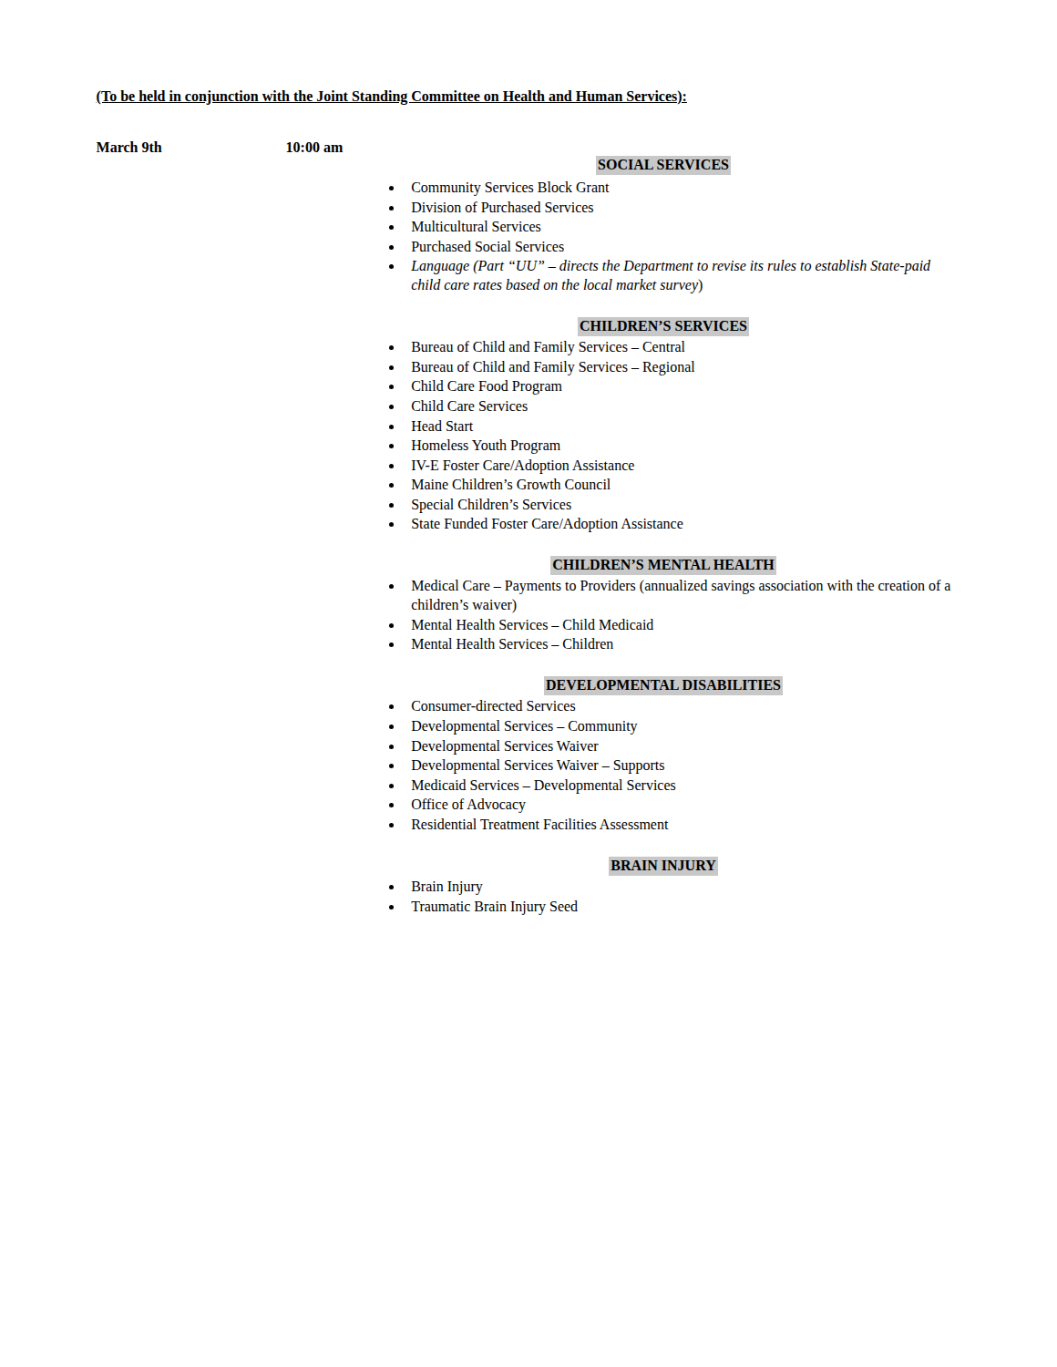(To be held in conjunction with the Joint Standing Committee on Health and Human Services):
March 9th 10:00 am
SOCIAL SERVICES
Community Services Block Grant
Division of Purchased Services
Multicultural Services
Purchased Social Services
Language (Part “UU” – directs the Department to revise its rules to establish State-paid child care rates based on the local market survey)
CHILDREN’S SERVICES
Bureau of Child and Family Services – Central
Bureau of Child and Family Services – Regional
Child Care Food Program
Child Care Services
Head Start
Homeless Youth Program
IV-E Foster Care/Adoption Assistance
Maine Children’s Growth Council
Special Children’s Services
State Funded Foster Care/Adoption Assistance
CHILDREN’S MENTAL HEALTH
Medical Care – Payments to Providers (annualized savings association with the creation of a children’s waiver)
Mental Health Services – Child Medicaid
Mental Health Services – Children
DEVELOPMENTAL DISABILITIES
Consumer-directed Services
Developmental Services – Community
Developmental Services Waiver
Developmental Services Waiver – Supports
Medicaid Services – Developmental Services
Office of Advocacy
Residential Treatment Facilities Assessment
BRAIN INJURY
Brain Injury
Traumatic Brain Injury Seed